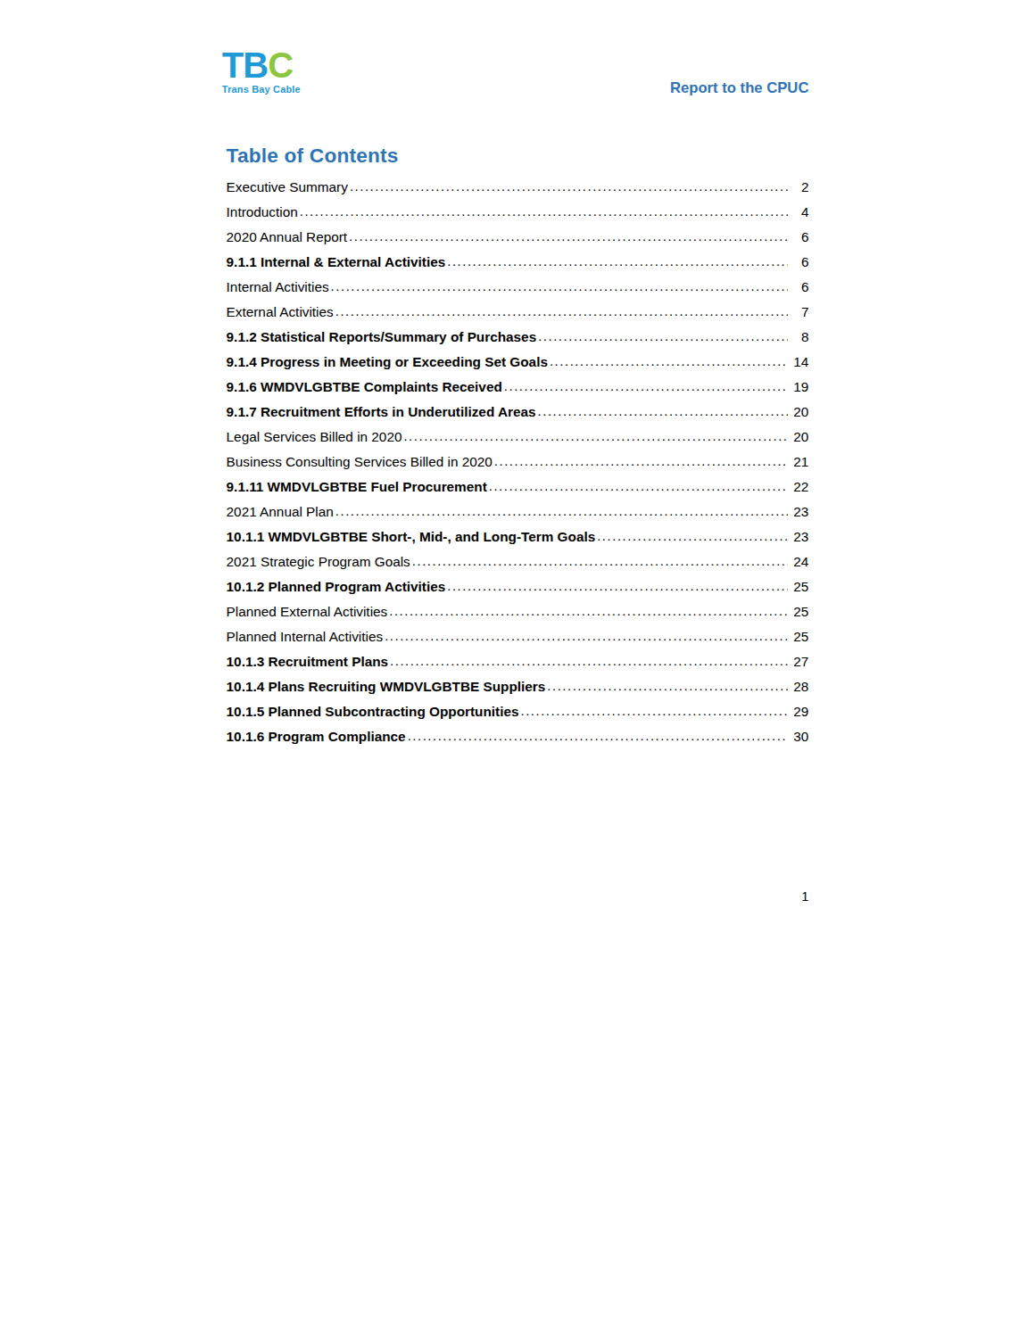TBC
Trans Bay Cable
Report to the CPUC
Table of Contents
Executive Summary .................................................................................................................. 2
Introduction ............................................................................................................................... 4
2020 Annual Report ..................................................................................................................... 6
9.1.1 Internal & External Activities .......................................................................................... 6
Internal Activities ..................................................................................................................... 6
External Activities .................................................................................................................... 7
9.1.2 Statistical Reports/Summary of Purchases ..................................................................... 8
9.1.4 Progress in Meeting or Exceeding Set Goals ................................................................. 14
9.1.6 WMDVLGBTBE Complaints Received .......................................................................... 19
9.1.7 Recruitment Efforts in Underutilized Areas .................................................................. 20
Legal Services Billed in 2020 ..................................................................................................... 20
Business Consulting Services Billed in 2020 ............................................................................. 21
9.1.11 WMDVLGBTBE Fuel Procurement ............................................................................. 22
2021 Annual Plan ....................................................................................................................... 23
10.1.1 WMDVLGBTBE Short-, Mid-, and Long-Term Goals ..................................................... 23
2021 Strategic Program Goals ................................................................................................... 24
10.1.2 Planned Program Activities ......................................................................................... 25
Planned External Activities ....................................................................................................... 25
Planned Internal Activities ........................................................................................................ 25
10.1.3 Recruitment Plans ....................................................................................................... 27
10.1.4 Plans Recruiting WMDVLGBTBE Suppliers .................................................................. 28
10.1.5 Planned Subcontracting Opportunities ....................................................................... 29
10.1.6 Program Compliance ................................................................................................... 30
1